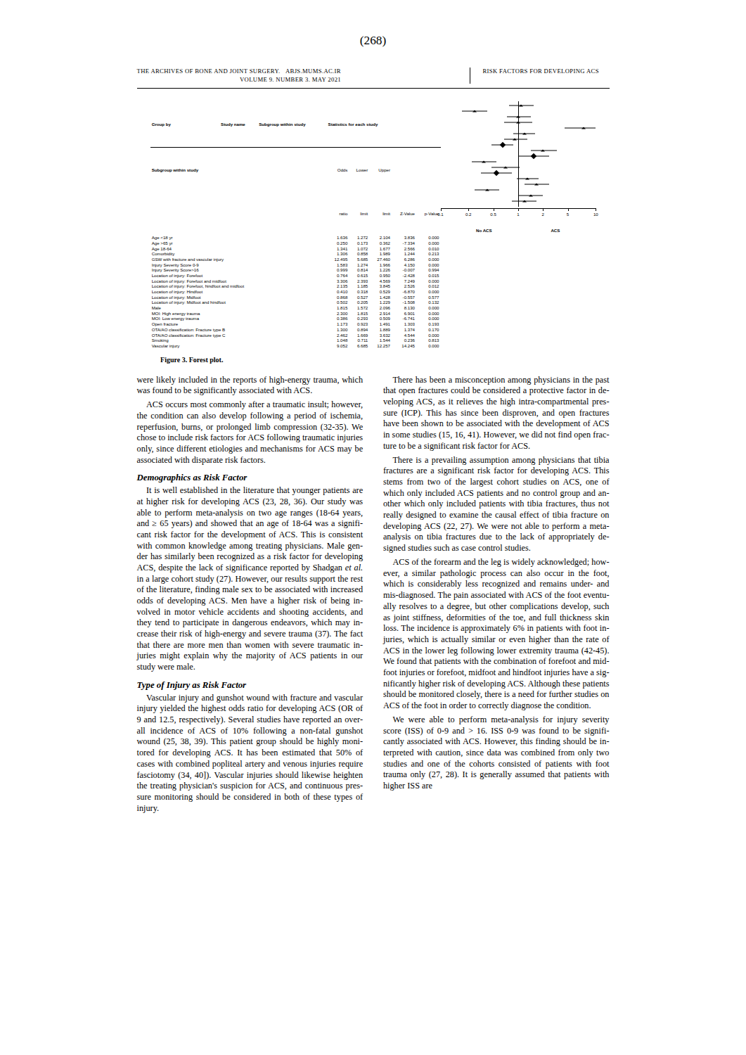(268)
THE ARCHIVES OF BONE AND JOINT SURGERY. ABJS.MUMS.AC.IR
VOLUME 9. NUMBER 3. MAY 2021
RISK FACTORS FOR DEVELOPING ACS
| Group by | Study name | Subgroup within study | Statistics for each study | 0.1 0.2 0.5 1 2 5 10 No ACS ACS |
| Subgroup within study | | | Odds | Lower | Upper | | |
| | | | ratio | limit | limit | Z-Value | p-Value |
| Age <18 yr | 1.636 | 1.272 | 2.104 | 3.836 | 0.000 |
| Age >65 yr | 0.250 | 0.173 | 0.362 | -7.334 | 0.000 |
| Age 18-64 | 1.341 | 1.072 | 1.677 | 2.566 | 0.010 |
| Comorbidity | 1.306 | 0.858 | 1.989 | 1.244 | 0.213 |
| GSW with fracture and vascular injury | 12.495 | 5.685 | 27.460 | 6.286 | 0.000 |
| Injury Severity Score 0-9 | 1.583 | 1.274 | 1.966 | 4.150 | 0.000 |
| Injury Severity Score>16 | 0.999 | 0.814 | 1.226 | -0.007 | 0.994 |
| Location of injury: Forefoot | 0.764 | 0.615 | 0.950 | -2.428 | 0.015 |
| Location of injury: Forefoot and midfoot | 3.306 | 2.393 | 4.569 | 7.249 | 0.000 |
| Location of injury: Forefoot, hindfoot and midfoot | 2.135 | 1.185 | 3.845 | 2.526 | 0.012 |
| Location of injury: Hindfoot | 0.410 | 0.318 | 0.529 | -6.870 | 0.000 |
| Location of injury: Midfoot | 0.868 | 0.527 | 1.428 | -0.557 | 0.577 |
| Location of injury: Midfoot and hindfoot | 0.502 | 0.205 | 1.229 | -1.508 | 0.132 |
| Male | 1.815 | 1.572 | 2.096 | 8.130 | 0.000 |
| MOI: High energy trauma | 2.300 | 1.815 | 2.914 | 6.901 | 0.000 |
| MOI: Low energy trauma | 0.386 | 0.293 | 0.509 | -6.741 | 0.000 |
| Open fracture | 1.173 | 0.923 | 1.491 | 1.303 | 0.193 |
| OTA/AO classification: Fracture type B | 1.300 | 0.894 | 1.889 | 1.374 | 0.170 |
| OTA/AO classification: Fracture type C | 2.462 | 1.669 | 3.632 | 4.544 | 0.000 |
| Smoking | 1.048 | 0.711 | 1.544 | 0.236 | 0.813 |
| Vascular injury | 9.052 | 6.685 | 12.257 | 14.245 | 0.000 |
Figure 3. Forest plot.
were likely included in the reports of high-energy trauma, which was found to be significantly associated with ACS.
ACS occurs most commonly after a traumatic insult; however, the condition can also develop following a period of ischemia, reperfusion, burns, or prolonged limb compression (32-35). We chose to include risk factors for ACS following traumatic injuries only, since different etiologies and mechanisms for ACS may be associated with disparate risk factors.
Demographics as Risk Factor
It is well established in the literature that younger patients are at higher risk for developing ACS (23, 28, 36). Our study was able to perform meta-analysis on two age ranges (18-64 years, and ≥ 65 years) and showed that an age of 18-64 was a significant risk factor for the development of ACS. This is consistent with common knowledge among treating physicians. Male gender has similarly been recognized as a risk factor for developing ACS, despite the lack of significance reported by Shadgan et al. in a large cohort study (27). However, our results support the rest of the literature, finding male sex to be associated with increased odds of developing ACS. Men have a higher risk of being involved in motor vehicle accidents and shooting accidents, and they tend to participate in dangerous endeavors, which may increase their risk of high-energy and severe trauma (37). The fact that there are more men than women with severe traumatic injuries might explain why the majority of ACS patients in our study were male.
Type of Injury as Risk Factor
Vascular injury and gunshot wound with fracture and vascular injury yielded the highest odds ratio for developing ACS (OR of 9 and 12.5, respectively). Several studies have reported an overall incidence of ACS of 10% following a non-fatal gunshot wound (25, 38, 39). This patient group should be highly monitored for developing ACS. It has been estimated that 50% of cases with combined popliteal artery and venous injuries require fasciotomy (34, 40]). Vascular injuries should likewise heighten the treating physician's suspicion for ACS, and continuous pressure monitoring should be considered in both of these types of injury.
There has been a misconception among physicians in the past that open fractures could be considered a protective factor in developing ACS, as it relieves the high intra-compartmental pressure (ICP). This has since been disproven, and open fractures have been shown to be associated with the development of ACS in some studies (15, 16, 41). However, we did not find open fracture to be a significant risk factor for ACS.
There is a prevailing assumption among physicians that tibia fractures are a significant risk factor for developing ACS. This stems from two of the largest cohort studies on ACS, one of which only included ACS patients and no control group and another which only included patients with tibia fractures, thus not really designed to examine the causal effect of tibia fracture on developing ACS (22, 27). We were not able to perform a meta-analysis on tibia fractures due to the lack of appropriately designed studies such as case control studies.
ACS of the forearm and the leg is widely acknowledged; however, a similar pathologic process can also occur in the foot, which is considerably less recognized and remains under- and mis-diagnosed. The pain associated with ACS of the foot eventually resolves to a degree, but other complications develop, such as joint stiffness, deformities of the toe, and full thickness skin loss. The incidence is approximately 6% in patients with foot injuries, which is actually similar or even higher than the rate of ACS in the lower leg following lower extremity trauma (42-45). We found that patients with the combination of forefoot and midfoot injuries or forefoot, midfoot and hindfoot injuries have a significantly higher risk of developing ACS. Although these patients should be monitored closely, there is a need for further studies on ACS of the foot in order to correctly diagnose the condition.
We were able to perform meta-analysis for injury severity score (ISS) of 0-9 and > 16. ISS 0-9 was found to be significantly associated with ACS. However, this finding should be interpreted with caution, since data was combined from only two studies and one of the cohorts consisted of patients with foot trauma only (27, 28). It is generally assumed that patients with higher ISS are